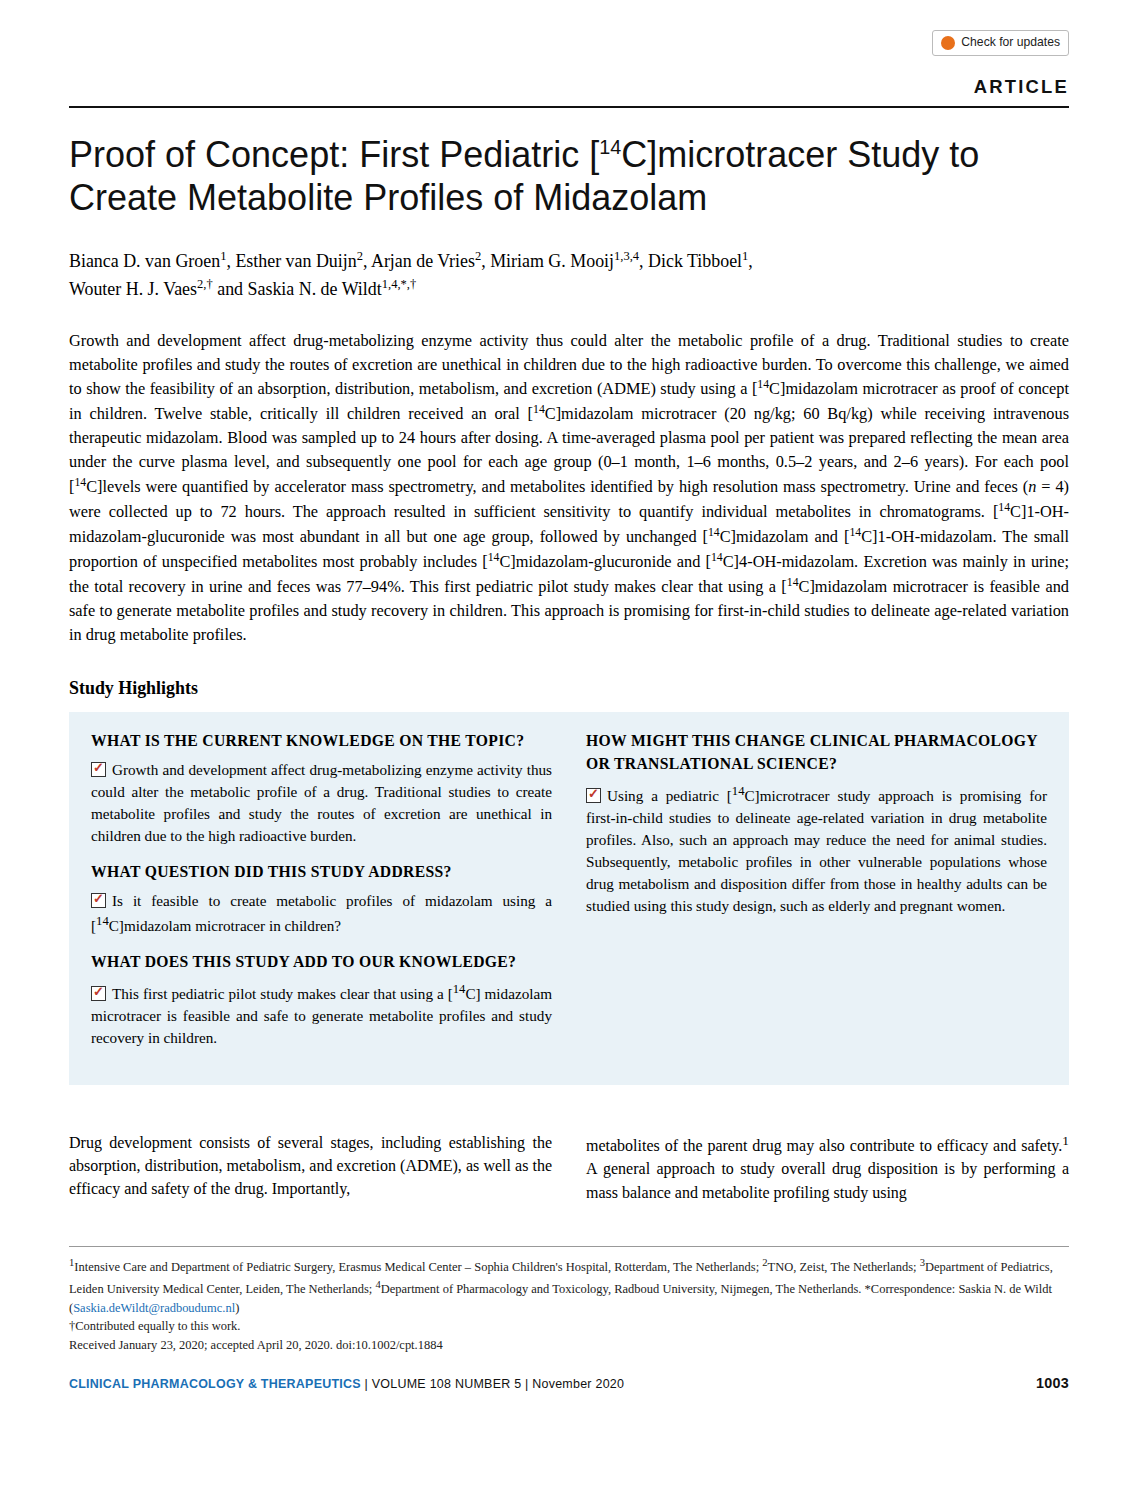Check for updates
ARTICLE
Proof of Concept: First Pediatric [14C]microtracer Study to Create Metabolite Profiles of Midazolam
Bianca D. van Groen1, Esther van Duijn2, Arjan de Vries2, Miriam G. Mooij1,3,4, Dick Tibboel1,
Wouter H. J. Vaes2,† and Saskia N. de Wildt1,4,*,†
Growth and development affect drug-metabolizing enzyme activity thus could alter the metabolic profile of a drug. Traditional studies to create metabolite profiles and study the routes of excretion are unethical in children due to the high radioactive burden. To overcome this challenge, we aimed to show the feasibility of an absorption, distribution, metabolism, and excretion (ADME) study using a [14C]midazolam microtracer as proof of concept in children. Twelve stable, critically ill children received an oral [14C]midazolam microtracer (20 ng/kg; 60 Bq/kg) while receiving intravenous therapeutic midazolam. Blood was sampled up to 24 hours after dosing. A time-averaged plasma pool per patient was prepared reflecting the mean area under the curve plasma level, and subsequently one pool for each age group (0–1 month, 1–6 months, 0.5–2 years, and 2–6 years). For each pool [14C]levels were quantified by accelerator mass spectrometry, and metabolites identified by high resolution mass spectrometry. Urine and feces (n = 4) were collected up to 72 hours. The approach resulted in sufficient sensitivity to quantify individual metabolites in chromatograms. [14C]1-OH-midazolam-glucuronide was most abundant in all but one age group, followed by unchanged [14C]midazolam and [14C]1-OH-midazolam. The small proportion of unspecified metabolites most probably includes [14C]midazolam-glucuronide and [14C]4-OH-midazolam. Excretion was mainly in urine; the total recovery in urine and feces was 77–94%. This first pediatric pilot study makes clear that using a [14C]midazolam microtracer is feasible and safe to generate metabolite profiles and study recovery in children. This approach is promising for first-in-child studies to delineate age-related variation in drug metabolite profiles.
Study Highlights
What is the current knowledge on the topic?
Growth and development affect drug-metabolizing enzyme activity thus could alter the metabolic profile of a drug. Traditional studies to create metabolite profiles and study the routes of excretion are unethical in children due to the high radioactive burden.
What question did this study address?
Is it feasible to create metabolic profiles of midazolam using a [14C]midazolam microtracer in children?
What does this study add to our knowledge?
This first pediatric pilot study makes clear that using a [14C] midazolam microtracer is feasible and safe to generate metabolite profiles and study recovery in children.
How might this change clinical pharmacology or translational science?
Using a pediatric [14C]microtracer study approach is promising for first-in-child studies to delineate age-related variation in drug metabolite profiles. Also, such an approach may reduce the need for animal studies. Subsequently, metabolic profiles in other vulnerable populations whose drug metabolism and disposition differ from those in healthy adults can be studied using this study design, such as elderly and pregnant women.
Drug development consists of several stages, including establishing the absorption, distribution, metabolism, and excretion (ADME), as well as the efficacy and safety of the drug. Importantly,
metabolites of the parent drug may also contribute to efficacy and safety.1 A general approach to study overall drug disposition is by performing a mass balance and metabolite profiling study using
1Intensive Care and Department of Pediatric Surgery, Erasmus Medical Center – Sophia Children's Hospital, Rotterdam, The Netherlands; 2TNO, Zeist, The Netherlands; 3Department of Pediatrics, Leiden University Medical Center, Leiden, The Netherlands; 4Department of Pharmacology and Toxicology, Radboud University, Nijmegen, The Netherlands. *Correspondence: Saskia N. de Wildt (Saskia.deWildt@radboudumc.nl)
†Contributed equally to this work.
Received January 23, 2020; accepted April 20, 2020. doi:10.1002/cpt.1884
CLINICAL PHARMACOLOGY & THERAPEUTICS | VOLUME 108 NUMBER 5 | November 2020
1003